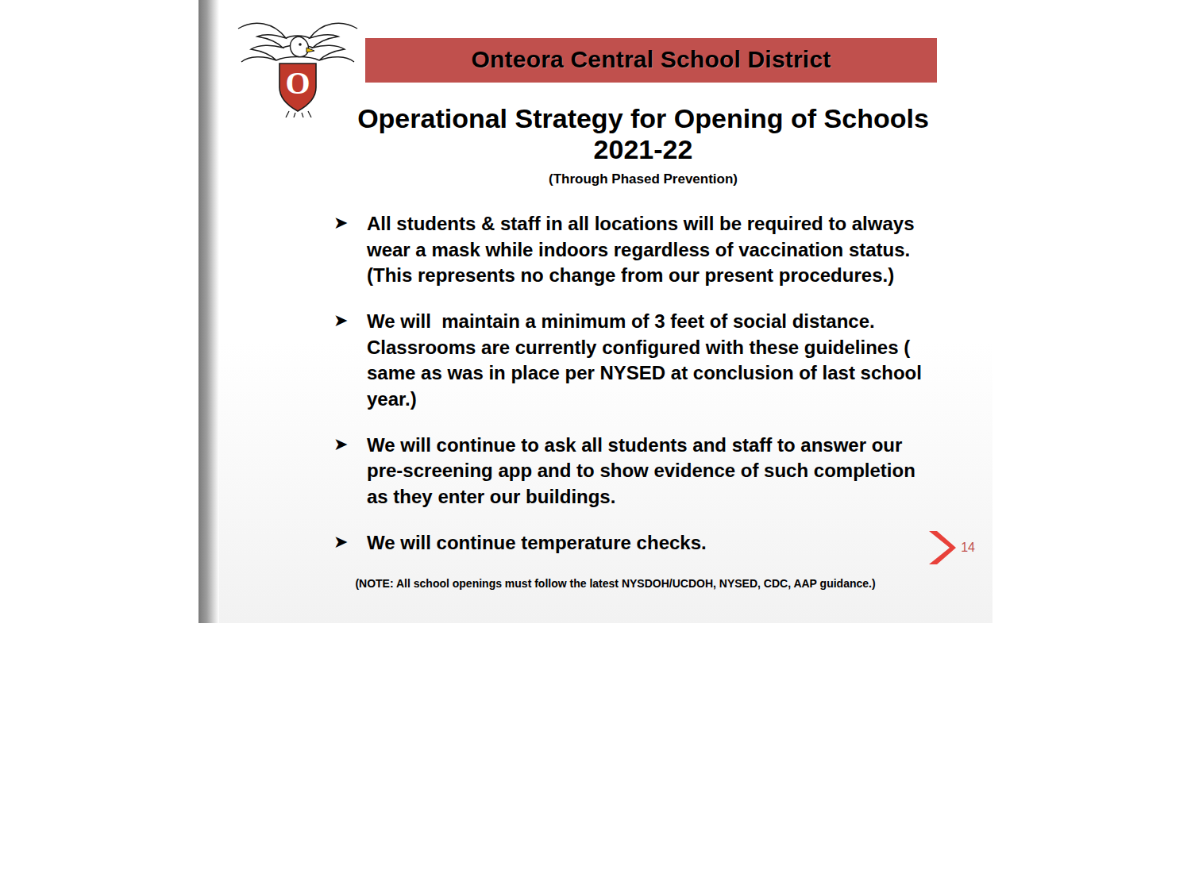O
Onteora Central School District
Operational Strategy for Opening of Schools
2021-22
(Through Phased Prevention)
All students & staff in all locations will be required to always wear a mask while indoors regardless of vaccination status. (This represents no change from our present procedures.)
We will maintain a minimum of 3 feet of social distance. Classrooms are currently configured with these guidelines ( same as was in place per NYSED at conclusion of last school year.)
We will continue to ask all students and staff to answer our pre-screening app and to show evidence of such completion as they enter our buildings.
We will continue temperature checks.
(NOTE: All school openings must follow the latest NYSDOH/UCDOH, NYSED, CDC, AAP guidance.)
14